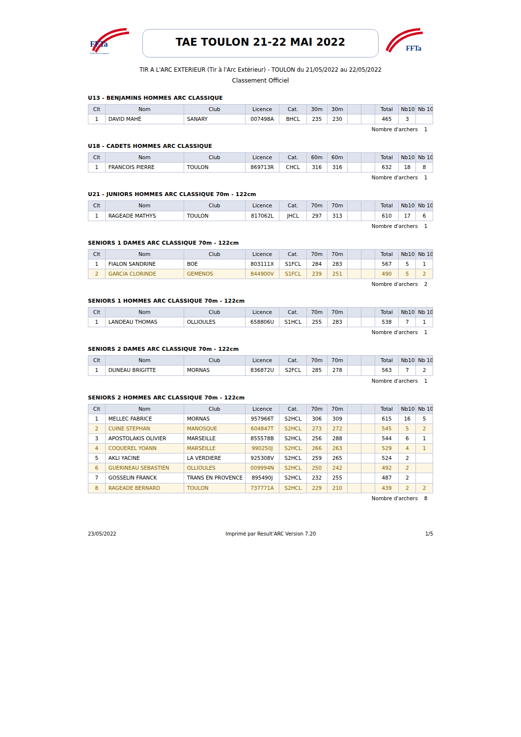TAE TOULON 21-22 MAI 2022
TIR A L'ARC EXTERIEUR (Tir à l'Arc Extérieur) - TOULON du 21/05/2022 au 22/05/2022
Classement Officiel
U13 - BENJAMINS HOMMES ARC CLASSIQUE
| Clt | Nom | Club | Licence | Cat. | 30m | 30m | | | Total | Nb10 | Nb 10+ |
| --- | --- | --- | --- | --- | --- | --- | --- | --- | --- | --- | --- |
| 1 | DAVID MAHÉ | SANARY | 007498A | BHCL | 235 | 230 | | | 465 | 3 | |
Nombre d'archers 1
U18 - CADETS HOMMES ARC CLASSIQUE
| Clt | Nom | Club | Licence | Cat. | 60m | 60m | | | Total | Nb10 | Nb 10+ |
| --- | --- | --- | --- | --- | --- | --- | --- | --- | --- | --- | --- |
| 1 | FRANCOIS PIERRE | TOULON | 869713R | CHCL | 316 | 316 | | | 632 | 18 | 8 |
Nombre d'archers 1
U21 - JUNIORS HOMMES ARC CLASSIQUE 70m - 122cm
| Clt | Nom | Club | Licence | Cat. | 70m | 70m | | | Total | Nb10 | Nb 10+ |
| --- | --- | --- | --- | --- | --- | --- | --- | --- | --- | --- | --- |
| 1 | RAGEADE MATHYS | TOULON | 817062L | JHCL | 297 | 313 | | | 610 | 17 | 6 |
Nombre d'archers 1
SENIORS 1 DAMES ARC CLASSIQUE 70m - 122cm
| Clt | Nom | Club | Licence | Cat. | 70m | 70m | | | Total | Nb10 | Nb 10+ |
| --- | --- | --- | --- | --- | --- | --- | --- | --- | --- | --- | --- |
| 1 | FIALON SANDRINE | BOE | 803111X | S1FCL | 284 | 283 | | | 567 | 5 | 1 |
| 2 | GARCIA CLORINDE | GEMENOS | 844900V | S1FCL | 239 | 251 | | | 490 | 5 | 2 |
Nombre d'archers 2
SENIORS 1 HOMMES ARC CLASSIQUE 70m - 122cm
| Clt | Nom | Club | Licence | Cat. | 70m | 70m | | | Total | Nb10 | Nb 10+ |
| --- | --- | --- | --- | --- | --- | --- | --- | --- | --- | --- | --- |
| 1 | LANDEAU THOMAS | OLLIOULES | 658806U | S1HCL | 255 | 283 | | | 538 | 7 | 1 |
Nombre d'archers 1
SENIORS 2 DAMES ARC CLASSIQUE 70m - 122cm
| Clt | Nom | Club | Licence | Cat. | 70m | 70m | | | Total | Nb10 | Nb 10+ |
| --- | --- | --- | --- | --- | --- | --- | --- | --- | --- | --- | --- |
| 1 | DUNEAU BRIGITTE | MORNAS | 836872U | S2FCL | 285 | 278 | | | 563 | 7 | 2 |
Nombre d'archers 1
SENIORS 2 HOMMES ARC CLASSIQUE 70m - 122cm
| Clt | Nom | Club | Licence | Cat. | 70m | 70m | | | Total | Nb10 | Nb 10+ |
| --- | --- | --- | --- | --- | --- | --- | --- | --- | --- | --- | --- |
| 1 | MELLEC FABRICE | MORNAS | 957966T | S2HCL | 306 | 309 | | | 615 | 16 | 5 |
| 2 | CUINE STEPHAN | MANOSQUE | 604847T | S2HCL | 273 | 272 | | | 545 | 5 | 2 |
| 3 | APOSTOLAKIS OLIVIER | MARSEILLE | 855578B | S2HCL | 256 | 288 | | | 544 | 6 | 1 |
| 4 | COQUEREL YOANN | MARSEILLE | 990250J | S2HCL | 266 | 263 | | | 529 | 4 | 1 |
| 5 | AKLI YACINE | LA VERDIERE | 925308V | S2HCL | 259 | 265 | | | 524 | 2 | |
| 6 | GUERINEAU SEBASTIEN | OLLIOULES | 009994N | S2HCL | 250 | 242 | | | 492 | 2 | |
| 7 | GOSSELIN FRANCK | TRANS EN PROVENCE | 895490J | S2HCL | 232 | 255 | | | 487 | 2 | |
| 8 | RAGEADE BERNARD | TOULON | 737771A | S2HCL | 229 | 210 | | | 439 | 2 | 2 |
Nombre d'archers 8
23/05/2022
Imprimé par Result'ARC Version 7.20
1/5